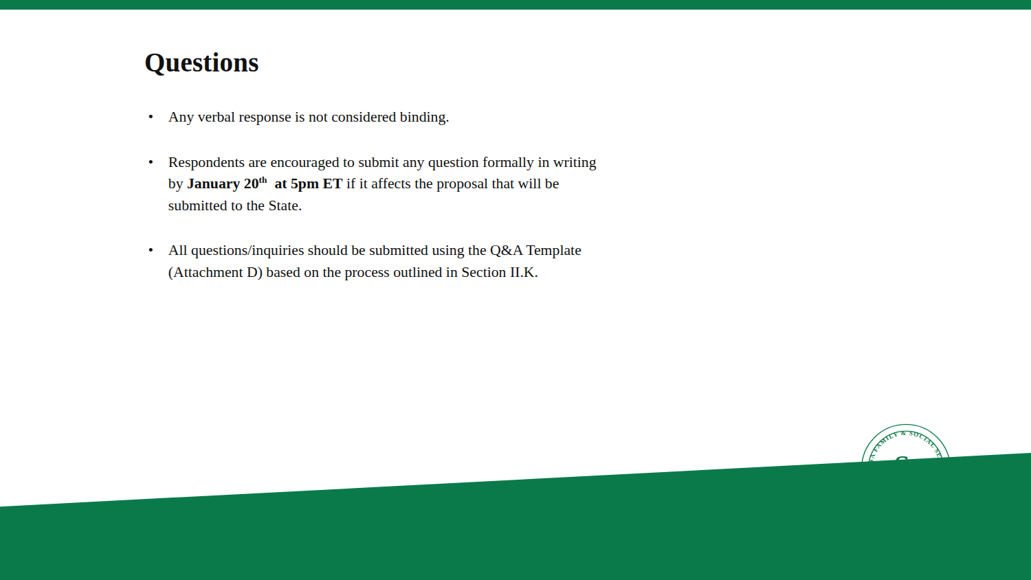Questions
Any verbal response is not considered binding.
Respondents are encouraged to submit any question formally in writing by January 20th at 5pm ET if it affects the proposal that will be submitted to the State.
All questions/inquiries should be submitted using the Q&A Template (Attachment D) based on the process outlined in Section II.K.
INDIANA FAMILY & SOCIAL SERVICES ADMINISTRATION F S A